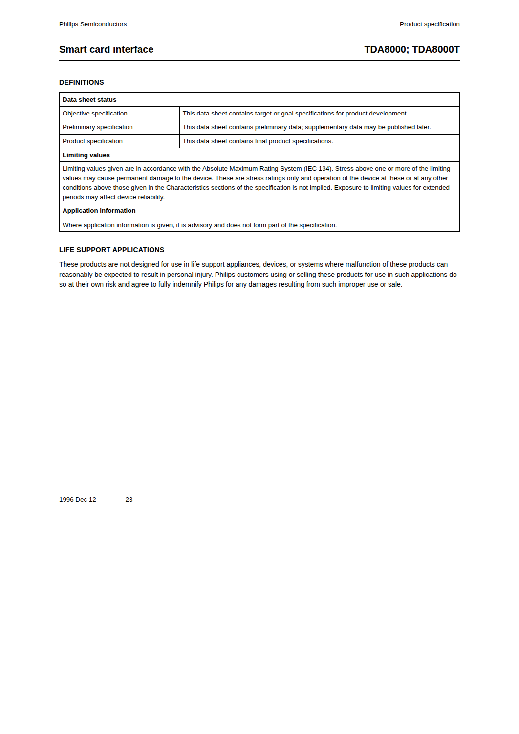Philips Semiconductors
Product specification
Smart card interface
TDA8000; TDA8000T
DEFINITIONS
| Data sheet status |
| Objective specification | This data sheet contains target or goal specifications for product development. |
| Preliminary specification | This data sheet contains preliminary data; supplementary data may be published later. |
| Product specification | This data sheet contains final product specifications. |
| Limiting values |
| Limiting values given are in accordance with the Absolute Maximum Rating System (IEC 134). Stress above one or more of the limiting values may cause permanent damage to the device. These are stress ratings only and operation of the device at these or at any other conditions above those given in the Characteristics sections of the specification is not implied. Exposure to limiting values for extended periods may affect device reliability. |
| Application information |
| Where application information is given, it is advisory and does not form part of the specification. |
LIFE SUPPORT APPLICATIONS
These products are not designed for use in life support appliances, devices, or systems where malfunction of these products can reasonably be expected to result in personal injury. Philips customers using or selling these products for use in such applications do so at their own risk and agree to fully indemnify Philips for any damages resulting from such improper use or sale.
1996 Dec 12
23